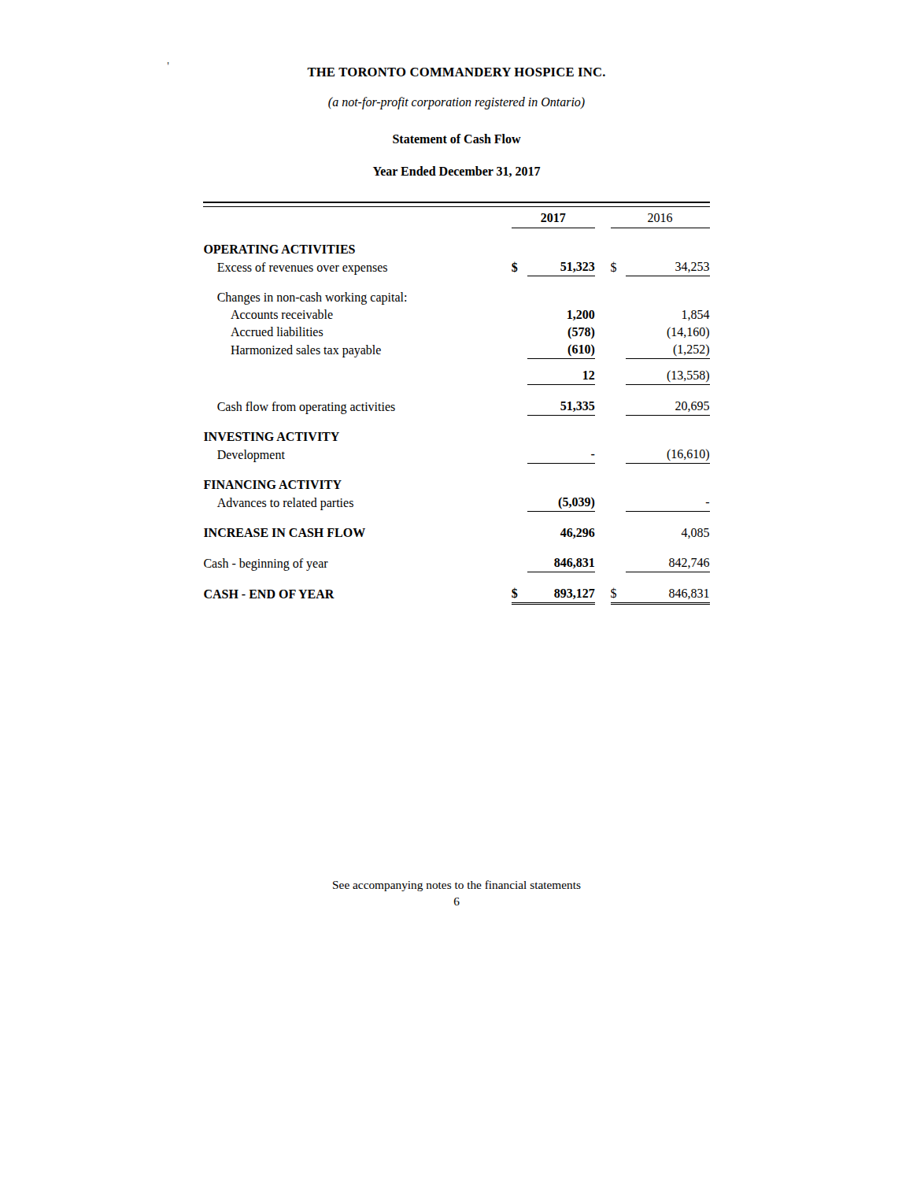'
THE TORONTO COMMANDERY HOSPICE INC.
(a not-for-profit corporation registered in Ontario)
Statement of Cash Flow
Year Ended December 31, 2017
| | | 2017 | | 2016 |
| OPERATING ACTIVITIES | | | | | | |
| Excess of revenues over expenses | | $ | 51,323 | | $ | 34,253 |
| Changes in non-cash working capital: | | | | | | |
| Accounts receivable | | | 1,200 | | | 1,854 |
| Accrued liabilities | | | (578) | | | (14,160) |
| Harmonized sales tax payable | | | (610) | | | (1,252) |
| | | | 12 | | | (13,558) |
| Cash flow from operating activities | | | 51,335 | | | 20,695 |
| INVESTING ACTIVITY | | | | | | |
| Development | | | - | | | (16,610) |
| FINANCING ACTIVITY | | | | | | |
| Advances to related parties | | | (5,039) | | | - |
| INCREASE IN CASH FLOW | | | 46,296 | | | 4,085 |
| Cash - beginning of year | | | 846,831 | | | 842,746 |
| CASH - END OF YEAR | | $ | 893,127 | | $ | 846,831 |
See accompanying notes to the financial statements
6